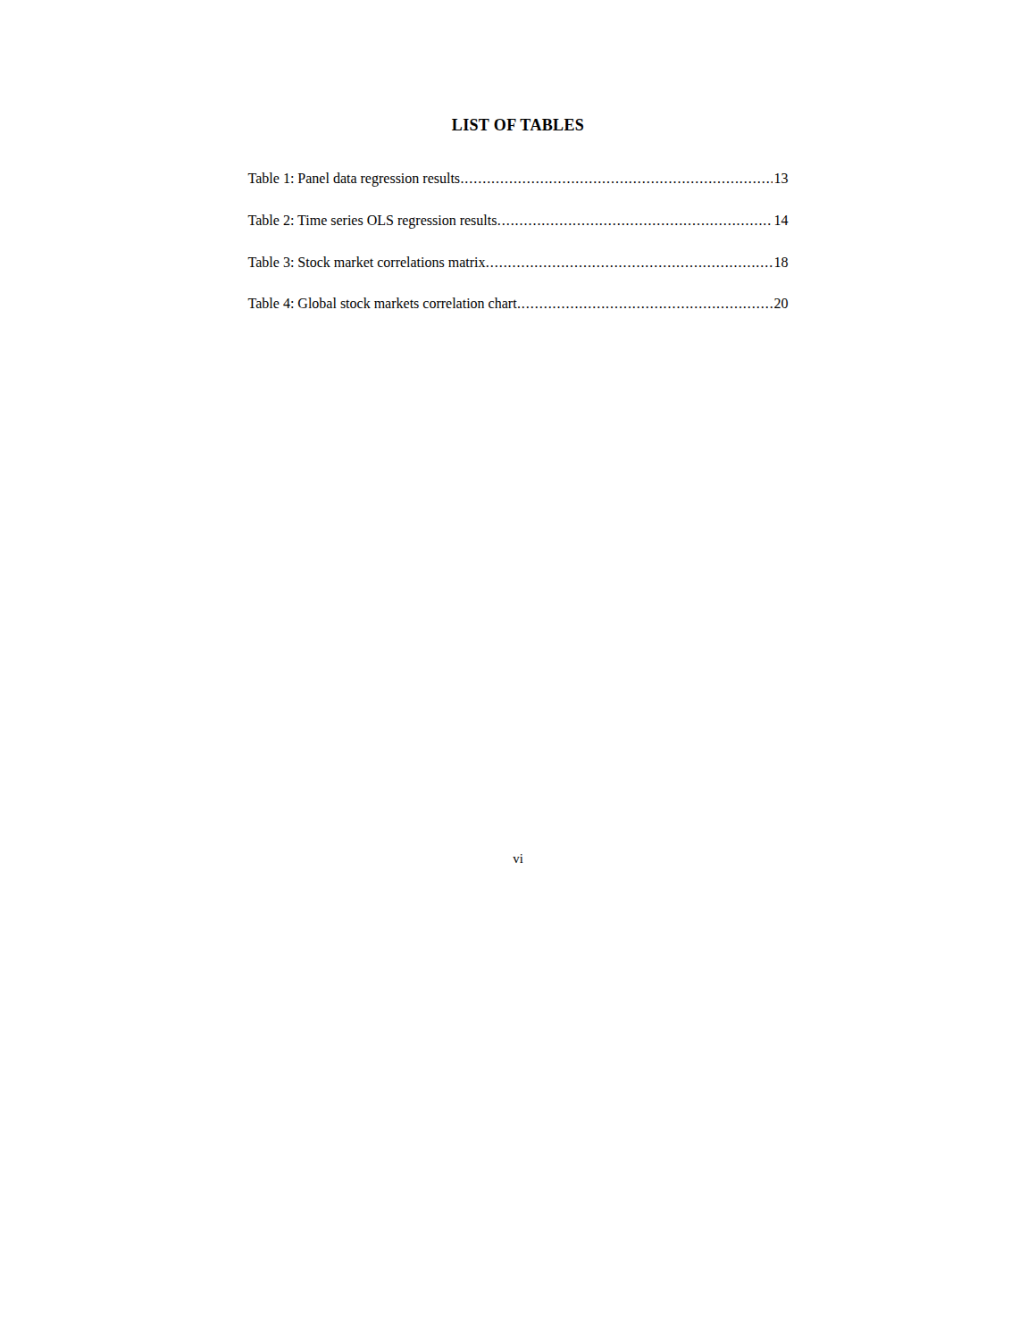LIST OF TABLES
Table 1: Panel data regression results .......................................................................................... 13
Table 2: Time series OLS regression results .............................................................................. 14
Table 3: Stock market correlations matrix .................................................................................. 18
Table 4: Global stock markets correlation chart ......................................................................... 20
vi